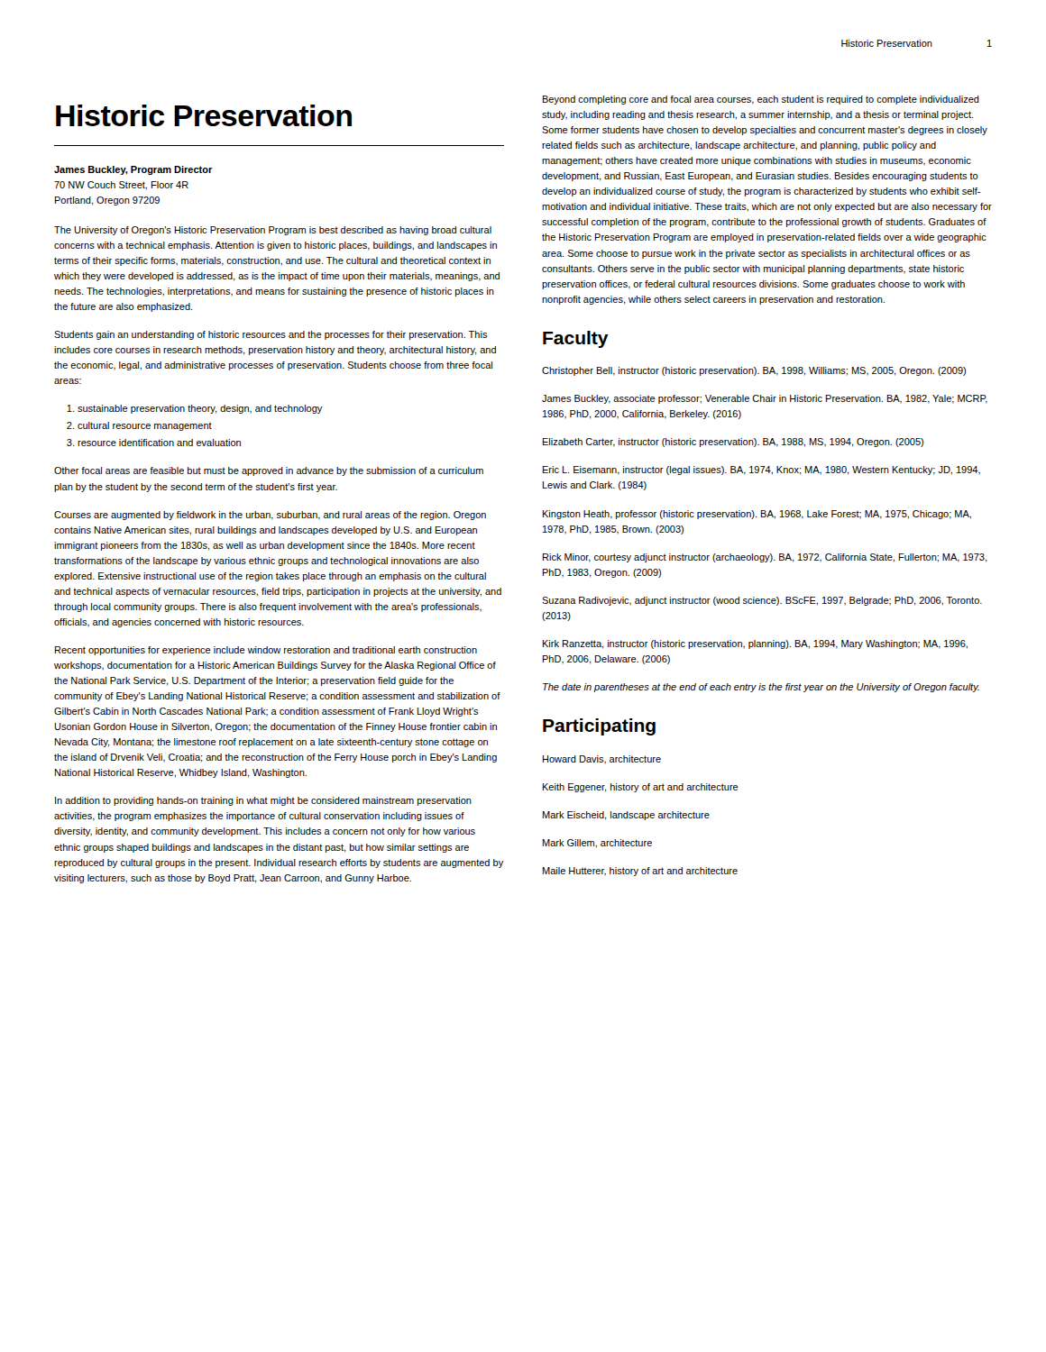Historic Preservation1
Historic Preservation
James Buckley, Program Director
70 NW Couch Street, Floor 4R
Portland, Oregon 97209
The University of Oregon's Historic Preservation Program is best described as having broad cultural concerns with a technical emphasis. Attention is given to historic places, buildings, and landscapes in terms of their specific forms, materials, construction, and use. The cultural and theoretical context in which they were developed is addressed, as is the impact of time upon their materials, meanings, and needs. The technologies, interpretations, and means for sustaining the presence of historic places in the future are also emphasized.
Students gain an understanding of historic resources and the processes for their preservation. This includes core courses in research methods, preservation history and theory, architectural history, and the economic, legal, and administrative processes of preservation. Students choose from three focal areas:
sustainable preservation theory, design, and technology
cultural resource management
resource identification and evaluation
Other focal areas are feasible but must be approved in advance by the submission of a curriculum plan by the student by the second term of the student's first year.
Courses are augmented by fieldwork in the urban, suburban, and rural areas of the region. Oregon contains Native American sites, rural buildings and landscapes developed by U.S. and European immigrant pioneers from the 1830s, as well as urban development since the 1840s. More recent transformations of the landscape by various ethnic groups and technological innovations are also explored. Extensive instructional use of the region takes place through an emphasis on the cultural and technical aspects of vernacular resources, field trips, participation in projects at the university, and through local community groups. There is also frequent involvement with the area's professionals, officials, and agencies concerned with historic resources.
Recent opportunities for experience include window restoration and traditional earth construction workshops, documentation for a Historic American Buildings Survey for the Alaska Regional Office of the National Park Service, U.S. Department of the Interior; a preservation field guide for the community of Ebey's Landing National Historical Reserve; a condition assessment and stabilization of Gilbert's Cabin in North Cascades National Park; a condition assessment of Frank Lloyd Wright's Usonian Gordon House in Silverton, Oregon; the documentation of the Finney House frontier cabin in Nevada City, Montana; the limestone roof replacement on a late sixteenth-century stone cottage on the island of Drvenik Veli, Croatia; and the reconstruction of the Ferry House porch in Ebey's Landing National Historical Reserve, Whidbey Island, Washington.
In addition to providing hands-on training in what might be considered mainstream preservation activities, the program emphasizes the importance of cultural conservation including issues of diversity, identity, and community development. This includes a concern not only for how various ethnic groups shaped buildings and landscapes in the distant past, but how similar settings are reproduced by cultural groups in the present. Individual research efforts by students are augmented by visiting lecturers, such as those by Boyd Pratt, Jean Carroon, and Gunny Harboe.
Beyond completing core and focal area courses, each student is required to complete individualized study, including reading and thesis research, a summer internship, and a thesis or terminal project. Some former students have chosen to develop specialties and concurrent master's degrees in closely related fields such as architecture, landscape architecture, and planning, public policy and management; others have created more unique combinations with studies in museums, economic development, and Russian, East European, and Eurasian studies. Besides encouraging students to develop an individualized course of study, the program is characterized by students who exhibit self-motivation and individual initiative. These traits, which are not only expected but are also necessary for successful completion of the program, contribute to the professional growth of students. Graduates of the Historic Preservation Program are employed in preservation-related fields over a wide geographic area. Some choose to pursue work in the private sector as specialists in architectural offices or as consultants. Others serve in the public sector with municipal planning departments, state historic preservation offices, or federal cultural resources divisions. Some graduates choose to work with nonprofit agencies, while others select careers in preservation and restoration.
Faculty
Christopher Bell, instructor (historic preservation). BA, 1998, Williams; MS, 2005, Oregon. (2009)
James Buckley, associate professor; Venerable Chair in Historic Preservation. BA, 1982, Yale; MCRP, 1986, PhD, 2000, California, Berkeley. (2016)
Elizabeth Carter, instructor (historic preservation). BA, 1988, MS, 1994, Oregon. (2005)
Eric L. Eisemann, instructor (legal issues). BA, 1974, Knox; MA, 1980, Western Kentucky; JD, 1994, Lewis and Clark. (1984)
Kingston Heath, professor (historic preservation). BA, 1968, Lake Forest; MA, 1975, Chicago; MA, 1978, PhD, 1985, Brown. (2003)
Rick Minor, courtesy adjunct instructor (archaeology). BA, 1972, California State, Fullerton; MA, 1973, PhD, 1983, Oregon. (2009)
Suzana Radivojevic, adjunct instructor (wood science). BScFE, 1997, Belgrade; PhD, 2006, Toronto. (2013)
Kirk Ranzetta, instructor (historic preservation, planning). BA, 1994, Mary Washington; MA, 1996, PhD, 2006, Delaware. (2006)
The date in parentheses at the end of each entry is the first year on the University of Oregon faculty.
Participating
Howard Davis, architecture
Keith Eggener, history of art and architecture
Mark Eischeid, landscape architecture
Mark Gillem, architecture
Maile Hutterer, history of art and architecture